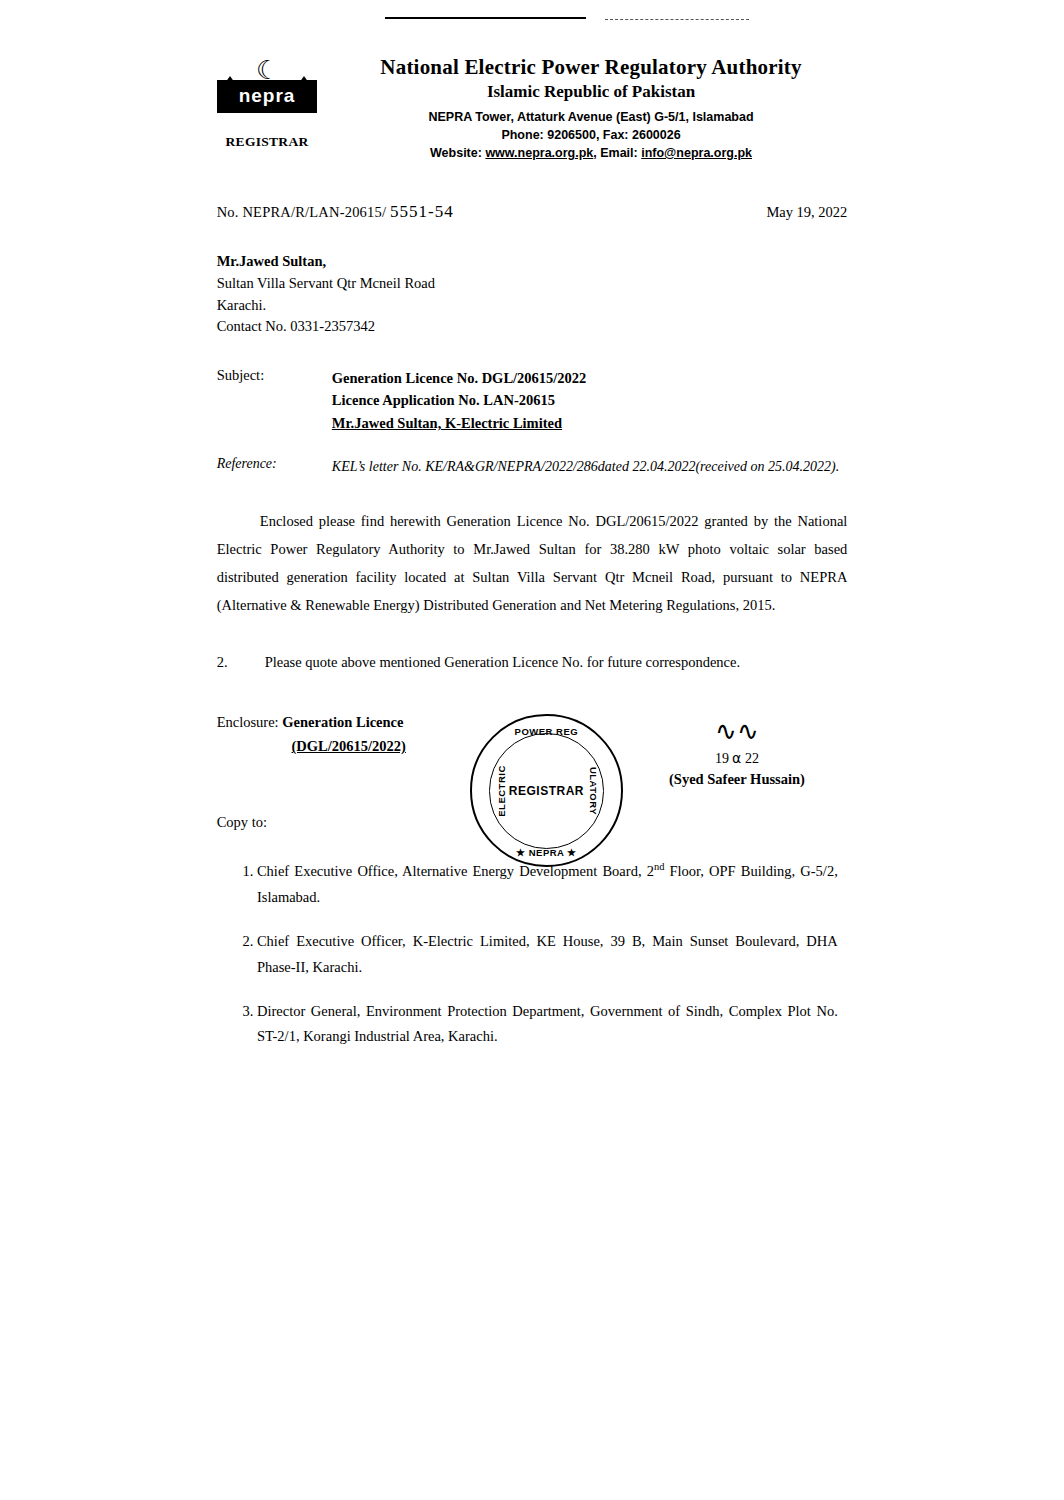☾
nepra
REGISTRAR
National Electric Power Regulatory Authority
Islamic Republic of Pakistan
NEPRA Tower, Attaturk Avenue (East) G-5/1, Islamabad
Phone: 9206500, Fax: 2600026
Website: www.nepra.org.pk, Email: info@nepra.org.pk
No. NEPRA/R/LAN-20615/ 5551-54
May 19, 2022
Mr.Jawed Sultan,
Sultan Villa Servant Qtr Mcneil Road
Karachi.
Contact No. 0331-2357342
Subject:
Generation Licence No. DGL/20615/2022
Licence Application No. LAN-20615
Mr.Jawed Sultan, K-Electric Limited
Reference:
KEL’s letter No. KE/RA&GR/NEPRA/2022/286dated 22.04.2022(received on 25.04.2022).
Enclosed please find herewith Generation Licence No. DGL/20615/2022 granted by the National Electric Power Regulatory Authority to Mr.Jawed Sultan for 38.280 kW photo voltaic solar based distributed generation facility located at Sultan Villa Servant Qtr Mcneil Road, pursuant to NEPRA (Alternative & Renewable Energy) Distributed Generation and Net Metering Regulations, 2015.
2.
Please quote above mentioned Generation Licence No. for future correspondence.
Enclosure: Generation Licence
(DGL/20615/2022)
POWER REG
ELECTRIC
ULATORY
★ NEPRA ★
REGISTRAR
∿∿
19 ⍺ 22
(Syed Safeer Hussain)
Copy to:
Chief Executive Office, Alternative Energy Development Board, 2nd Floor, OPF Building, G-5/2, Islamabad.
Chief Executive Officer, K-Electric Limited, KE House, 39 B, Main Sunset Boulevard, DHA Phase-II, Karachi.
Director General, Environment Protection Department, Government of Sindh, Complex Plot No. ST-2/1, Korangi Industrial Area, Karachi.